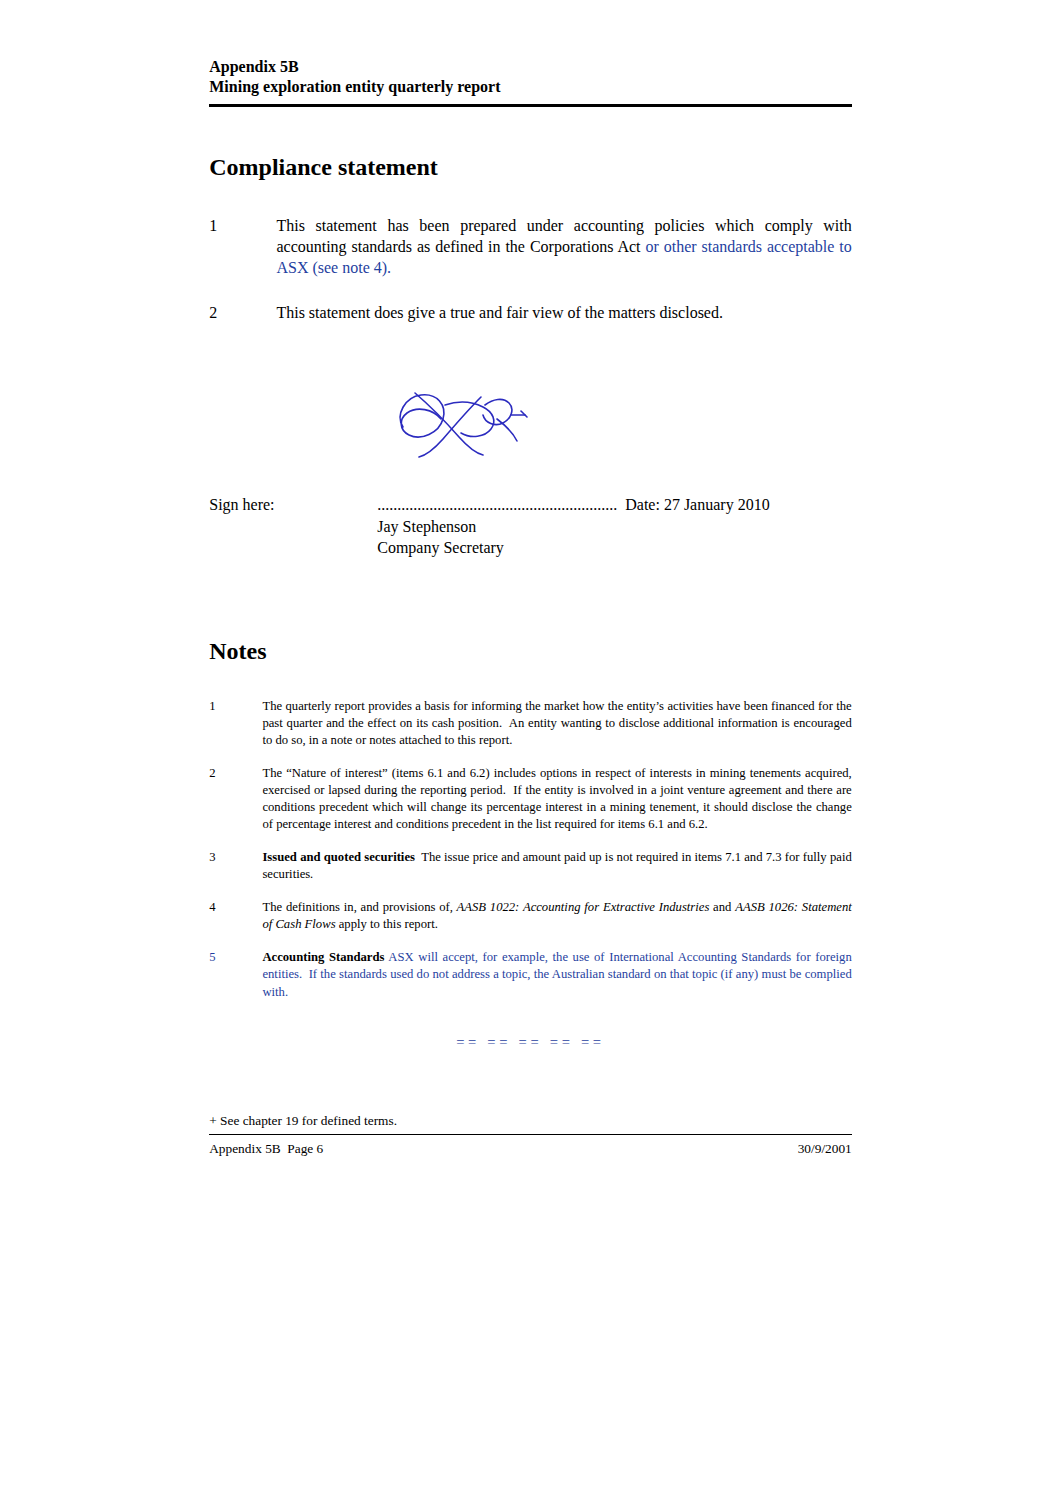Appendix 5B
Mining exploration entity quarterly report
Compliance statement
1
This statement has been prepared under accounting policies which comply with accounting standards as defined in the Corporations Act or other standards acceptable to ASX (see note 4).
2
This statement does give a true and fair view of the matters disclosed.
Sign here:
............................................................ Date: 27 January 2010
Jay Stephenson
Company Secretary
Notes
1
The quarterly report provides a basis for informing the market how the entity’s activities have been financed for the past quarter and the effect on its cash position. An entity wanting to disclose additional information is encouraged to do so, in a note or notes attached to this report.
2
The “Nature of interest” (items 6.1 and 6.2) includes options in respect of interests in mining tenements acquired, exercised or lapsed during the reporting period. If the entity is involved in a joint venture agreement and there are conditions precedent which will change its percentage interest in a mining tenement, it should disclose the change of percentage interest and conditions precedent in the list required for items 6.1 and 6.2.
3
Issued and quoted securities The issue price and amount paid up is not required in items 7.1 and 7.3 for fully paid securities.
4
The definitions in, and provisions of, AASB 1022: Accounting for Extractive Industries and AASB 1026: Statement of Cash Flows apply to this report.
5
Accounting Standards ASX will accept, for example, the use of International Accounting Standards for foreign entities. If the standards used do not address a topic, the Australian standard on that topic (if any) must be complied with.
== == == == ==
+ See chapter 19 for defined terms.
Appendix 5B Page 6
30/9/2001